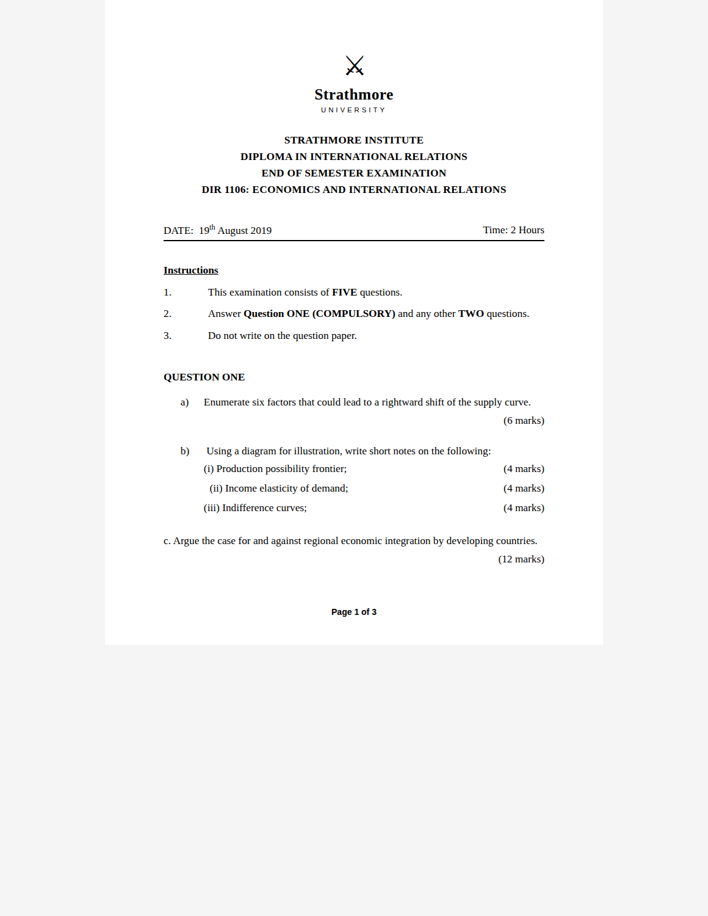⚔
Strathmore
UNIVERSITY
STRATHMORE INSTITUTE
DIPLOMA IN INTERNATIONAL RELATIONS
END OF SEMESTER EXAMINATION
DIR 1106: ECONOMICS AND INTERNATIONAL RELATIONS
DATE: 19th August 2019
Time: 2 Hours
Instructions
1. This examination consists of FIVE questions.
2. Answer Question ONE (COMPULSORY) and any other TWO questions.
3. Do not write on the question paper.
QUESTION ONE
a) Enumerate six factors that could lead to a rightward shift of the supply curve.
(6 marks)
b) Using a diagram for illustration, write short notes on the following:
(i) Production possibility frontier; (4 marks)
(ii) Income elasticity of demand; (4 marks)
(iii) Indifference curves; (4 marks)
c. Argue the case for and against regional economic integration by developing countries.
(12 marks)
Page 1 of 3